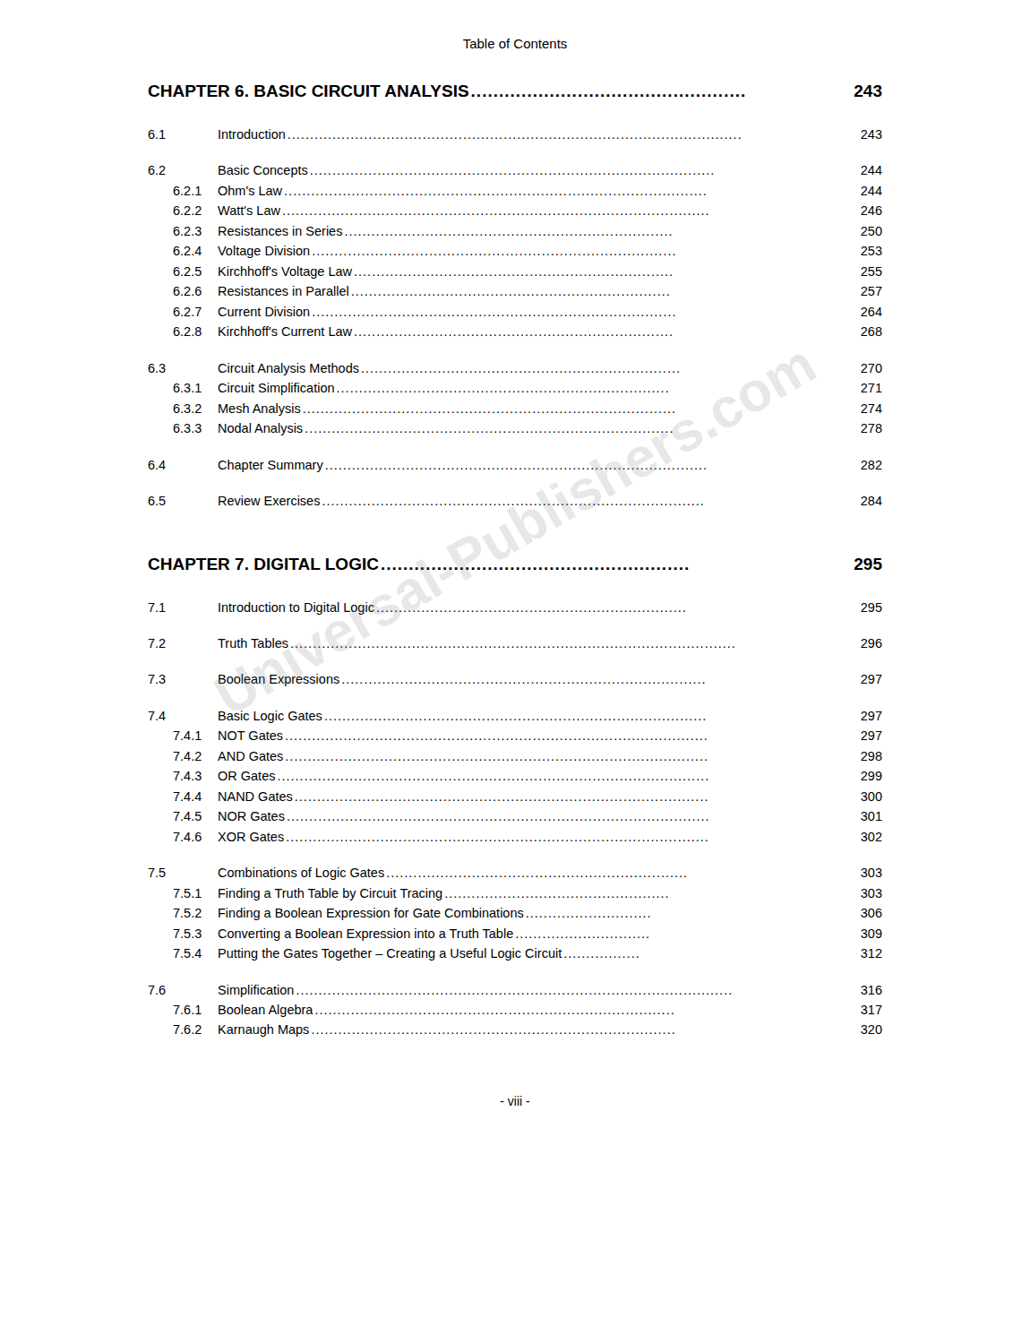Universal-Publishers.com
Table of Contents
CHAPTER 6. BASIC CIRCUIT ANALYSIS ................................................. 243
6.1 Introduction ..................................................................................................... 243
6.2 Basic Concepts .......................................................................................... 244
6.2.1 Ohm's Law .............................................................................................. 244
6.2.2 Watt's Law ............................................................................................... 246
6.2.3 Resistances in Series ......................................................................... 250
6.2.4 Voltage Division ................................................................................. 253
6.2.5 Kirchhoff's Voltage Law ....................................................................... 255
6.2.6 Resistances in Parallel ....................................................................... 257
6.2.7 Current Division ................................................................................. 264
6.2.8 Kirchhoff's Current Law ....................................................................... 268
6.3 Circuit Analysis Methods ....................................................................... 270
6.3.1 Circuit Simplification .......................................................................... 271
6.3.2 Mesh Analysis ................................................................................... 274
6.3.3 Nodal Analysis .................................................................................. 278
6.4 Chapter Summary ..................................................................................... 282
6.5 Review Exercises ..................................................................................... 284
CHAPTER 7. DIGITAL LOGIC ....................................................... 295
7.1 Introduction to Digital Logic ..................................................................... 295
7.2 Truth Tables ................................................................................................... 296
7.3 Boolean Expressions ................................................................................. 297
7.4 Basic Logic Gates ..................................................................................... 297
7.4.1 NOT Gates .............................................................................................. 297
7.4.2 AND Gates .............................................................................................. 298
7.4.3 OR Gates ................................................................................................ 299
7.4.4 NAND Gates ............................................................................................ 300
7.4.5 NOR Gates .............................................................................................. 301
7.4.6 XOR Gates .............................................................................................. 302
7.5 Combinations of Logic Gates ................................................................... 303
7.5.1 Finding a Truth Table by Circuit Tracing .................................................. 303
7.5.2 Finding a Boolean Expression for Gate Combinations ............................ 306
7.5.3 Converting a Boolean Expression into a Truth Table .............................. 309
7.5.4 Putting the Gates Together – Creating a Useful Logic Circuit ................. 312
7.6 Simplification ................................................................................................. 316
7.6.1 Boolean Algebra ................................................................................ 317
7.6.2 Karnaugh Maps ................................................................................. 320
- viii -